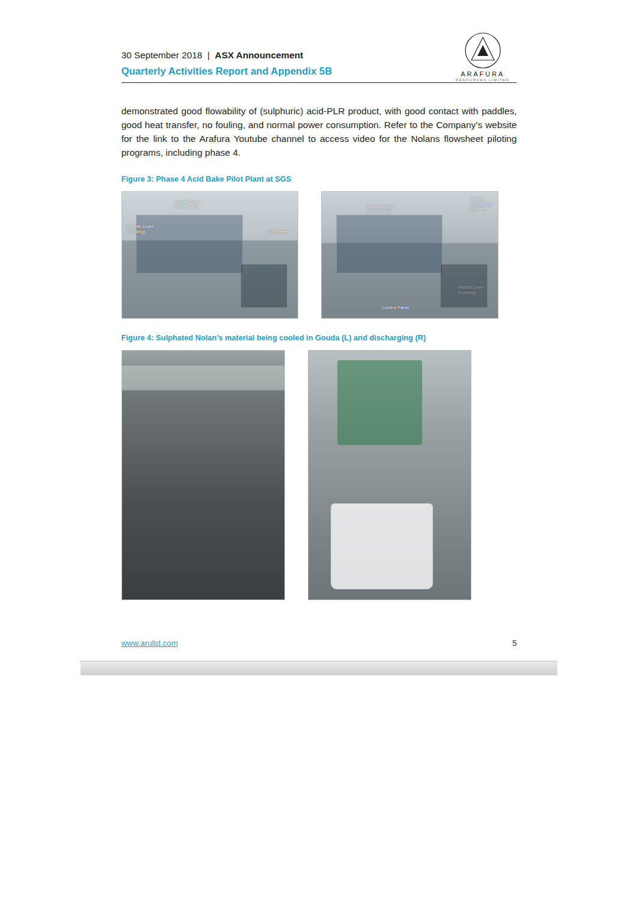ARAFURA
RESOURCES LIMITED
30 September 2018 | ASX Announcement
Quarterly Activities Report and Appendix 5B
demonstrated good flowability of (sulphuric) acid-PLR product, with good contact with paddles, good heat transfer, no fouling, and normal power consumption. Refer to the Company’s website for the link to the Arafura Youtube channel to access video for the Nolans flowsheet piloting programs, including phase 4.
Figure 3: Phase 4 Acid Bake Pilot Plant at SGS
Paddle Dryer
(Acid Bake) Paddle Dryer
(Cooling) Oil Heater
Paddle Dryer
(Acid Bake) Offgas
Scrubbing
System Paddle Dryer
(Cooling) Control Panel
Figure 4: Sulphated Nolan’s material being cooled in Gouda (L) and discharging (R)
www.arultd.com 5